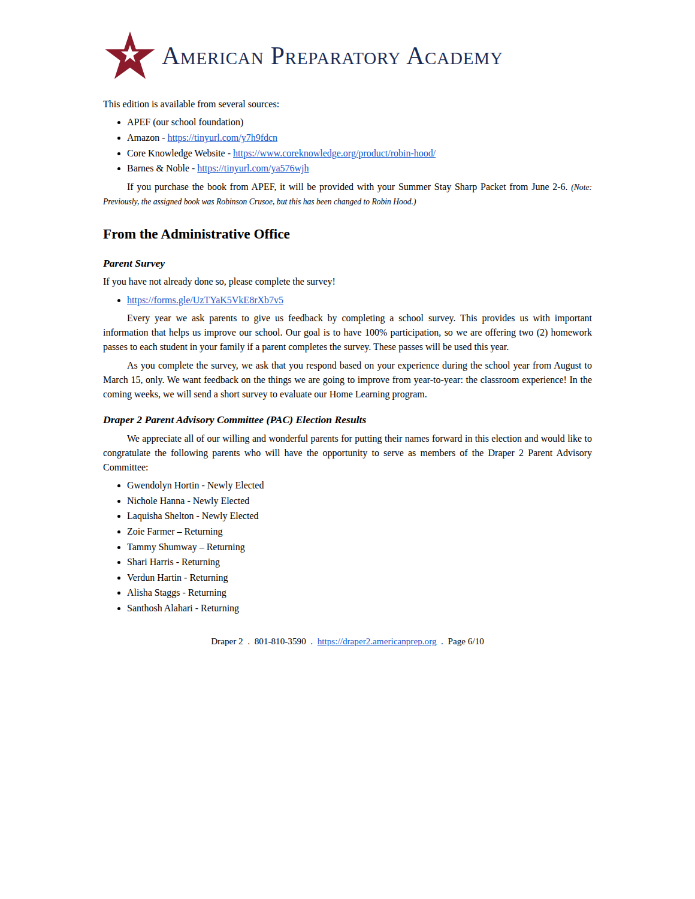American Preparatory Academy
This edition is available from several sources:
APEF (our school foundation)
Amazon - https://tinyurl.com/y7h9fdcn
Core Knowledge Website - https://www.coreknowledge.org/product/robin-hood/
Barnes & Noble - https://tinyurl.com/ya576wjh
If you purchase the book from APEF, it will be provided with your Summer Stay Sharp Packet from June 2-6. (Note: Previously, the assigned book was Robinson Crusoe, but this has been changed to Robin Hood.)
From the Administrative Office
Parent Survey
If you have not already done so, please complete the survey!
https://forms.gle/UzTYaK5VkE8rXb7v5
Every year we ask parents to give us feedback by completing a school survey. This provides us with important information that helps us improve our school. Our goal is to have 100% participation, so we are offering two (2) homework passes to each student in your family if a parent completes the survey. These passes will be used this year.
As you complete the survey, we ask that you respond based on your experience during the school year from August to March 15, only. We want feedback on the things we are going to improve from year-to-year: the classroom experience! In the coming weeks, we will send a short survey to evaluate our Home Learning program.
Draper 2 Parent Advisory Committee (PAC) Election Results
We appreciate all of our willing and wonderful parents for putting their names forward in this election and would like to congratulate the following parents who will have the opportunity to serve as members of the Draper 2 Parent Advisory Committee:
Gwendolyn Hortin - Newly Elected
Nichole Hanna - Newly Elected
Laquisha Shelton - Newly Elected
Zoie Farmer – Returning
Tammy Shumway – Returning
Shari Harris - Returning
Verdun Hartin - Returning
Alisha Staggs - Returning
Santhosh Alahari - Returning
Draper 2 . 801-810-3590 . https://draper2.americanprep.org . Page 6/10